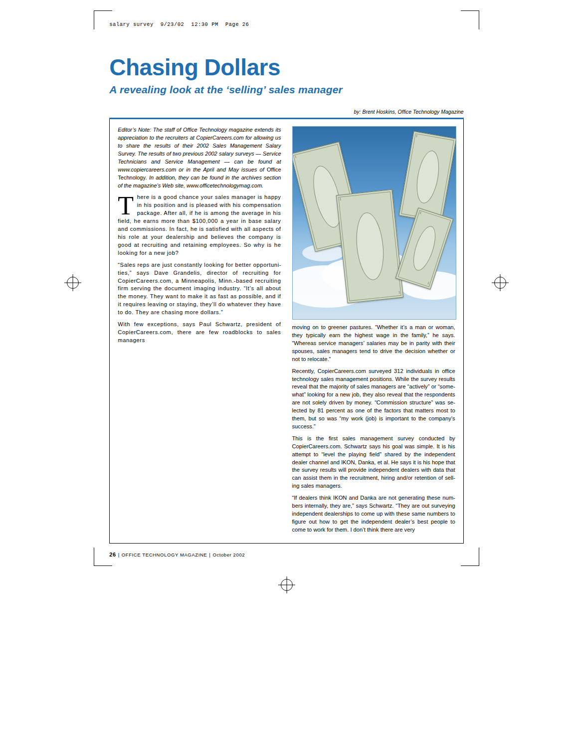salary survey 9/23/02 12:30 PM Page 26
Chasing Dollars
A revealing look at the ‘selling’ sales manager
by: Brent Hoskins, Office Technology Magazine
Editor’s Note: The staff of Office Technology magazine extends its appreciation to the recruiters at CopierCareers.com for allowing us to share the results of their 2002 Sales Management Salary Survey. The results of two previous 2002 salary surveys — Service Technicians and Service Management — can be found at www.copiercareers.com or in the April and May issues of Office Technology. In addition, they can be found in the archives section of the magazine’s Web site, www.officetechnologymag.com.
There is a good chance your sales manager is happy in his position and is pleased with his compensation package. After all, if he is among the average in his field, he earns more than $100,000 a year in base salary and commissions. In fact, he is satisfied with all aspects of his role at your dealership and believes the company is good at recruiting and retaining employees. So why is he looking for a new job?
“Sales reps are just constantly looking for better opportunities,” says Dave Grandelis, director of recruiting for CopierCareers.com, a Minneapolis, Minn.-based recruiting firm serving the document imaging industry. “It’s all about the money. They want to make it as fast as possible, and if it requires leaving or staying, they’ll do whatever they have to do. They are chasing more dollars.”
With few exceptions, says Paul Schwartz, president of CopierCareers.com, there are few roadblocks to sales managers
11 11 11 11
moving on to greener pastures. “Whether it’s a man or woman, they typically earn the highest wage in the family,” he says. “Whereas service managers’ salaries may be in parity with their spouses, sales managers tend to drive the decision whether or not to relocate.”
Recently, CopierCareers.com surveyed 312 individuals in office technology sales management positions. While the survey results reveal that the majority of sales managers are “actively” or “somewhat” looking for a new job, they also reveal that the respondents are not solely driven by money. “Commission structure” was selected by 81 percent as one of the factors that matters most to them, but so was “my work (job) is important to the company’s success.”
This is the first sales management survey conducted by CopierCareers.com. Schwartz says his goal was simple. It is his attempt to “level the playing field” shared by the independent dealer channel and IKON, Danka, et al. He says it is his hope that the survey results will provide independent dealers with data that can assist them in the recruitment, hiring and/or retention of selling sales managers.
“If dealers think IKON and Danka are not generating these numbers internally, they are,” says Schwartz. “They are out surveying independent dealerships to come up with these same numbers to figure out how to get the independent dealer’s best people to come to work for them. I don’t think there are very
26|OFFICE TECHNOLOGY MAGAZINE|October 2002